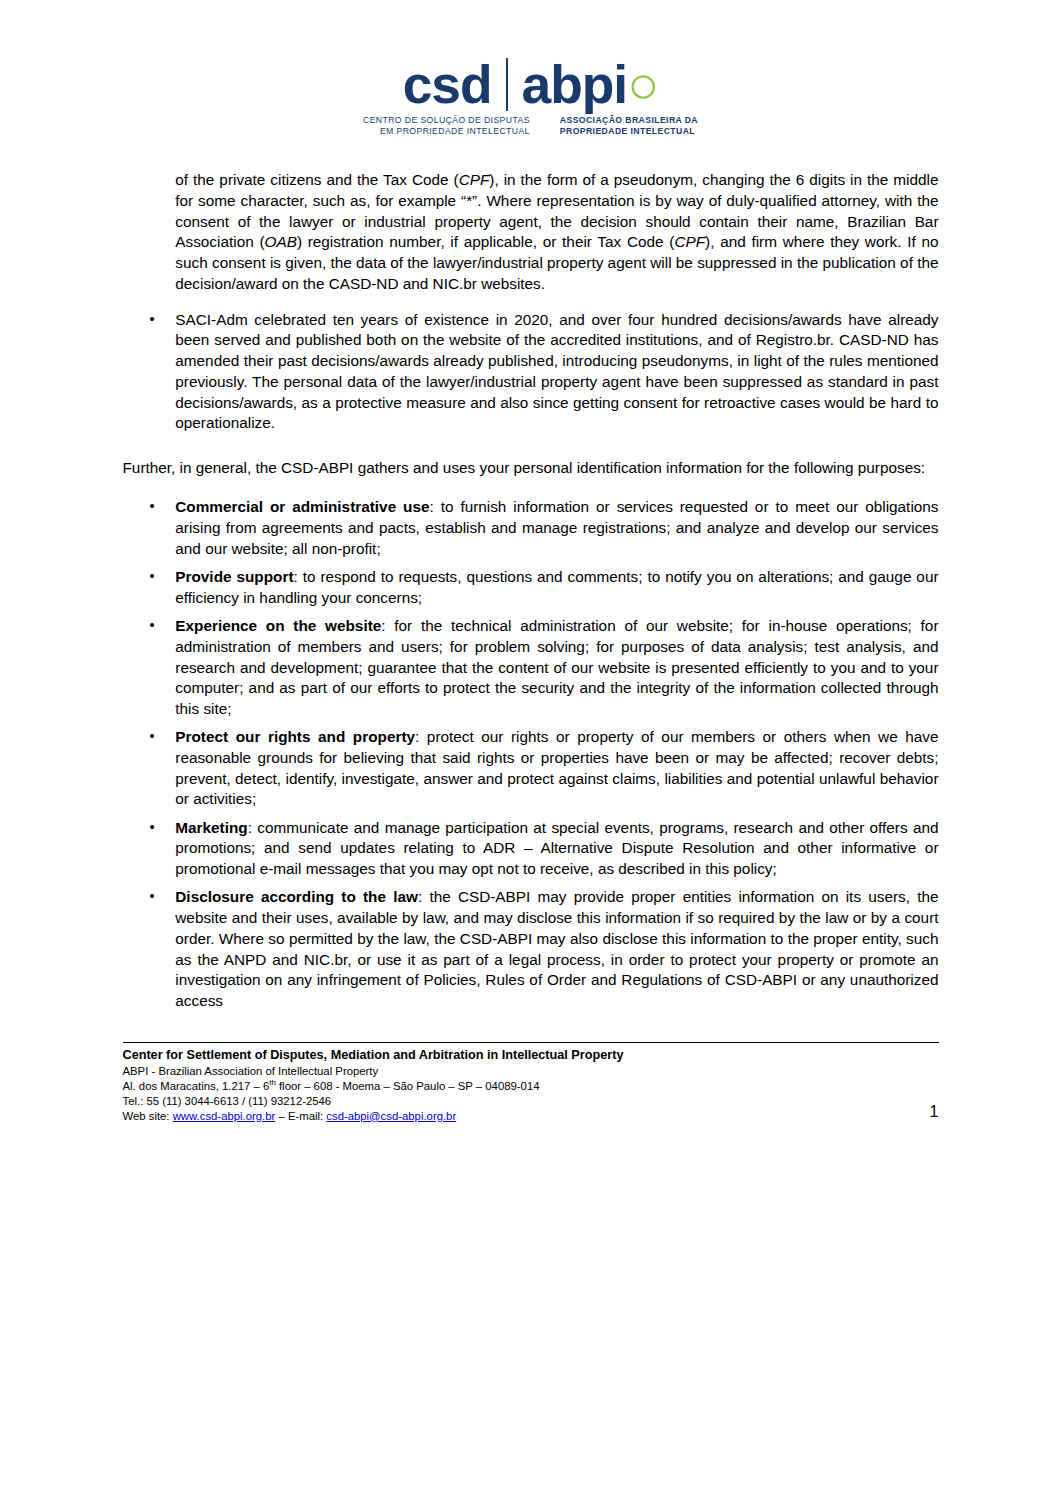csd
abpi○
CENTRO DE SOLUÇÃO DE DISPUTAS
EM PROPRIEDADE INTELECTUAL
ASSOCIAÇÃO BRASILEIRA DA
PROPRIEDADE INTELECTUAL
of the private citizens and the Tax Code (CPF), in the form of a pseudonym, changing the 6 digits in the middle for some character, such as, for example “*”. Where representation is by way of duly-qualified attorney, with the consent of the lawyer or industrial property agent, the decision should contain their name, Brazilian Bar Association (OAB) registration number, if applicable, or their Tax Code (CPF), and firm where they work. If no such consent is given, the data of the lawyer/industrial property agent will be suppressed in the publication of the decision/award on the CASD-ND and NIC.br websites.
SACI-Adm celebrated ten years of existence in 2020, and over four hundred decisions/awards have already been served and published both on the website of the accredited institutions, and of Registro.br. CASD-ND has amended their past decisions/awards already published, introducing pseudonyms, in light of the rules mentioned previously. The personal data of the lawyer/industrial property agent have been suppressed as standard in past decisions/awards, as a protective measure and also since getting consent for retroactive cases would be hard to operationalize.
Further, in general, the CSD-ABPI gathers and uses your personal identification information for the following purposes:
Commercial or administrative use: to furnish information or services requested or to meet our obligations arising from agreements and pacts, establish and manage registrations; and analyze and develop our services and our website; all non-profit;
Provide support: to respond to requests, questions and comments; to notify you on alterations; and gauge our efficiency in handling your concerns;
Experience on the website: for the technical administration of our website; for in-house operations; for administration of members and users; for problem solving; for purposes of data analysis; test analysis, and research and development; guarantee that the content of our website is presented efficiently to you and to your computer; and as part of our efforts to protect the security and the integrity of the information collected through this site;
Protect our rights and property: protect our rights or property of our members or others when we have reasonable grounds for believing that said rights or properties have been or may be affected; recover debts; prevent, detect, identify, investigate, answer and protect against claims, liabilities and potential unlawful behavior or activities;
Marketing: communicate and manage participation at special events, programs, research and other offers and promotions; and send updates relating to ADR – Alternative Dispute Resolution and other informative or promotional e-mail messages that you may opt not to receive, as described in this policy;
Disclosure according to the law: the CSD-ABPI may provide proper entities information on its users, the website and their uses, available by law, and may disclose this information if so required by the law or by a court order. Where so permitted by the law, the CSD-ABPI may also disclose this information to the proper entity, such as the ANPD and NIC.br, or use it as part of a legal process, in order to protect your property or promote an investigation on any infringement of Policies, Rules of Order and Regulations of CSD-ABPI or any unauthorized access
Center for Settlement of Disputes, Mediation and Arbitration in Intellectual Property
ABPI - Brazilian Association of Intellectual Property
Al. dos Maracatins, 1.217 – 6th floor – 608 - Moema – São Paulo – SP – 04089-014
Tel.: 55 (11) 3044-6613 / (11) 93212-2546
Web site: www.csd-abpi.org.br – E-mail: csd-abpi@csd-abpi.org.br
1